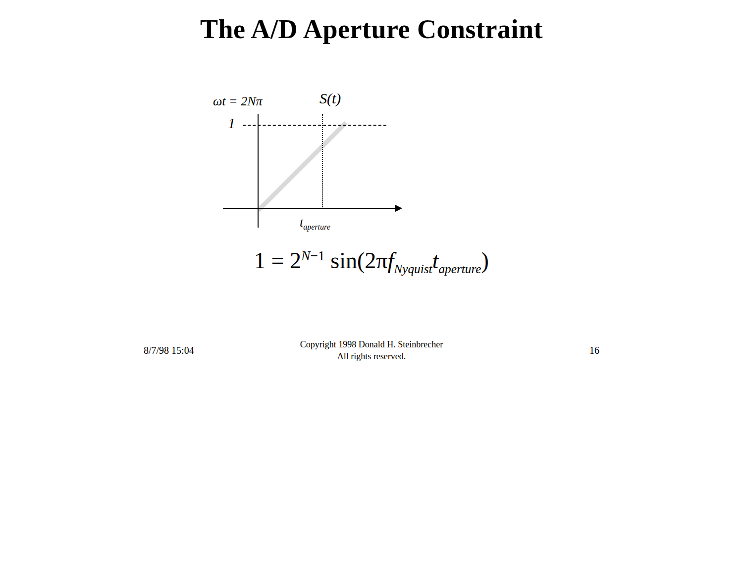The A/D Aperture Constraint
ωt = 2Nπ S(t) 1 taperture
1 = 2N−1 sin(2πfNyquisttaperture)
8/7/98 15:04
Copyright 1998 Donald H. Steinbrecher
All rights reserved.
16